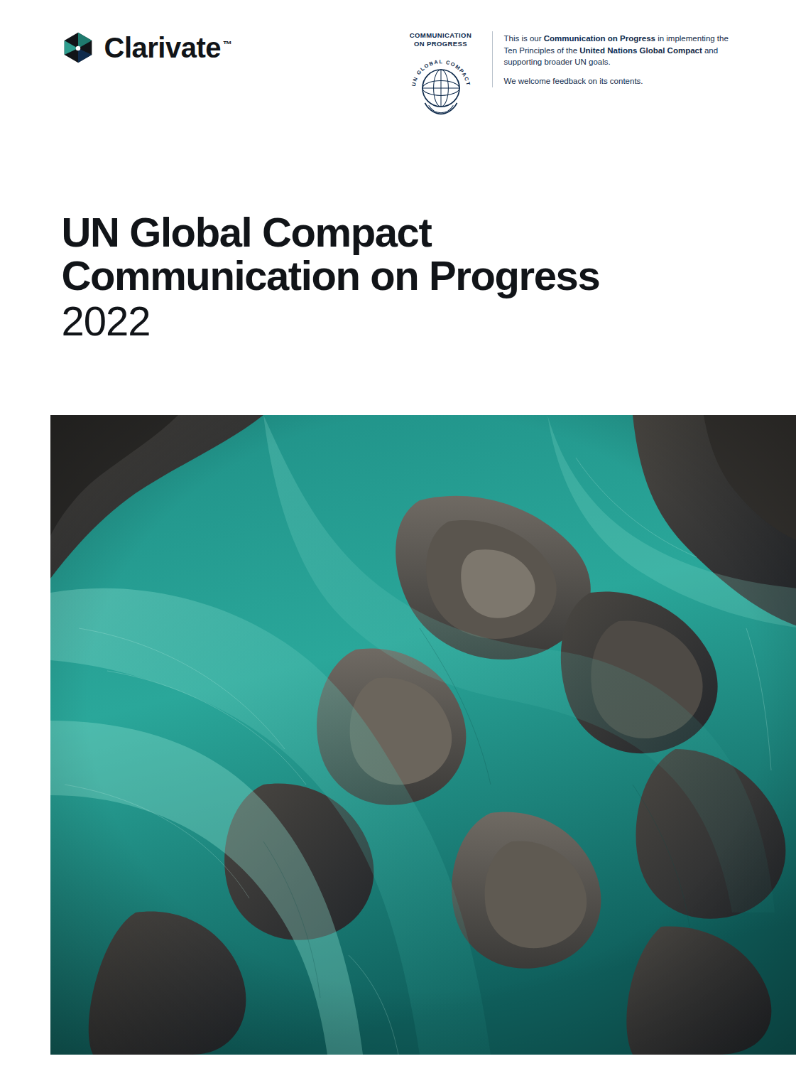Clarivate™
Communication
on Progress
UN GLOBAL COMPACT
This is our Communication on Progress in implementing the Ten Principles of the United Nations Global Compact and supporting broader UN goals.
We welcome feedback on its contents.
UN Global Compact
Communication on Progress 2022